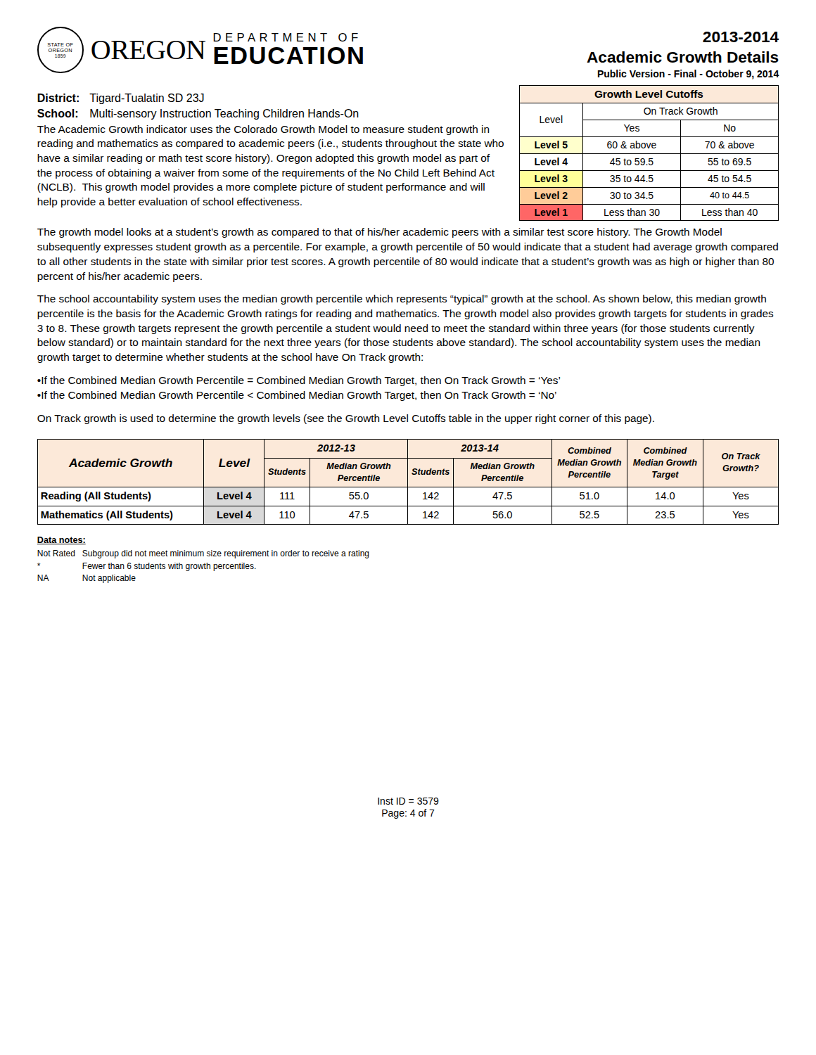STATE OF OREGON 1859
OREGON
DEPARTMENT OF
EDUCATION
2013-2014
Academic Growth Details
Public Version - Final - October 9, 2014
| Growth Level Cutoffs |
| Level | On Track Growth |
| Yes | No |
| Level 5 | 60 & above | 70 & above |
| Level 4 | 45 to 59.5 | 55 to 69.5 |
| Level 3 | 35 to 44.5 | 45 to 54.5 |
| Level 2 | 30 to 34.5 | 40 to 44.5 |
| Level 1 | Less than 30 | Less than 40 |
| District: | Tigard-Tualatin SD 23J |
| School: | Multi-sensory Instruction Teaching Children Hands-On |
The Academic Growth indicator uses the Colorado Growth Model to measure student growth in reading and mathematics as compared to academic peers (i.e., students throughout the state who have a similar reading or math test score history). Oregon adopted this growth model as part of the process of obtaining a waiver from some of the requirements of the No Child Left Behind Act (NCLB). This growth model provides a more complete picture of student performance and will help provide a better evaluation of school effectiveness.
The growth model looks at a student’s growth as compared to that of his/her academic peers with a similar test score history. The Growth Model subsequently expresses student growth as a percentile. For example, a growth percentile of 50 would indicate that a student had average growth compared to all other students in the state with similar prior test scores. A growth percentile of 80 would indicate that a student’s growth was as high or higher than 80 percent of his/her academic peers.
The school accountability system uses the median growth percentile which represents “typical” growth at the school. As shown below, this median growth percentile is the basis for the Academic Growth ratings for reading and mathematics. The growth model also provides growth targets for students in grades 3 to 8. These growth targets represent the growth percentile a student would need to meet the standard within three years (for those students currently below standard) or to maintain standard for the next three years (for those students above standard). The school accountability system uses the median growth target to determine whether students at the school have On Track growth:
•If the Combined Median Growth Percentile = Combined Median Growth Target, then On Track Growth = ‘Yes’
•If the Combined Median Growth Percentile < Combined Median Growth Target, then On Track Growth = ‘No’
On Track growth is used to determine the growth levels (see the Growth Level Cutoffs table in the upper right corner of this page).
| Academic Growth | Level | 2012-13 | 2013-14 | Combined Median Growth Percentile | Combined Median Growth Target | On Track Growth? |
| Students | Median Growth Percentile | Students | Median Growth Percentile |
| Reading (All Students) | Level 4 | 111 | 55.0 | 142 | 47.5 | 51.0 | 14.0 | Yes |
| Mathematics (All Students) | Level 4 | 110 | 47.5 | 142 | 56.0 | 52.5 | 23.5 | Yes |
Data notes:
| Not Rated | Subgroup did not meet minimum size requirement in order to receive a rating |
| * | Fewer than 6 students with growth percentiles. |
| NA | Not applicable |
Inst ID = 3579
Page: 4 of 7